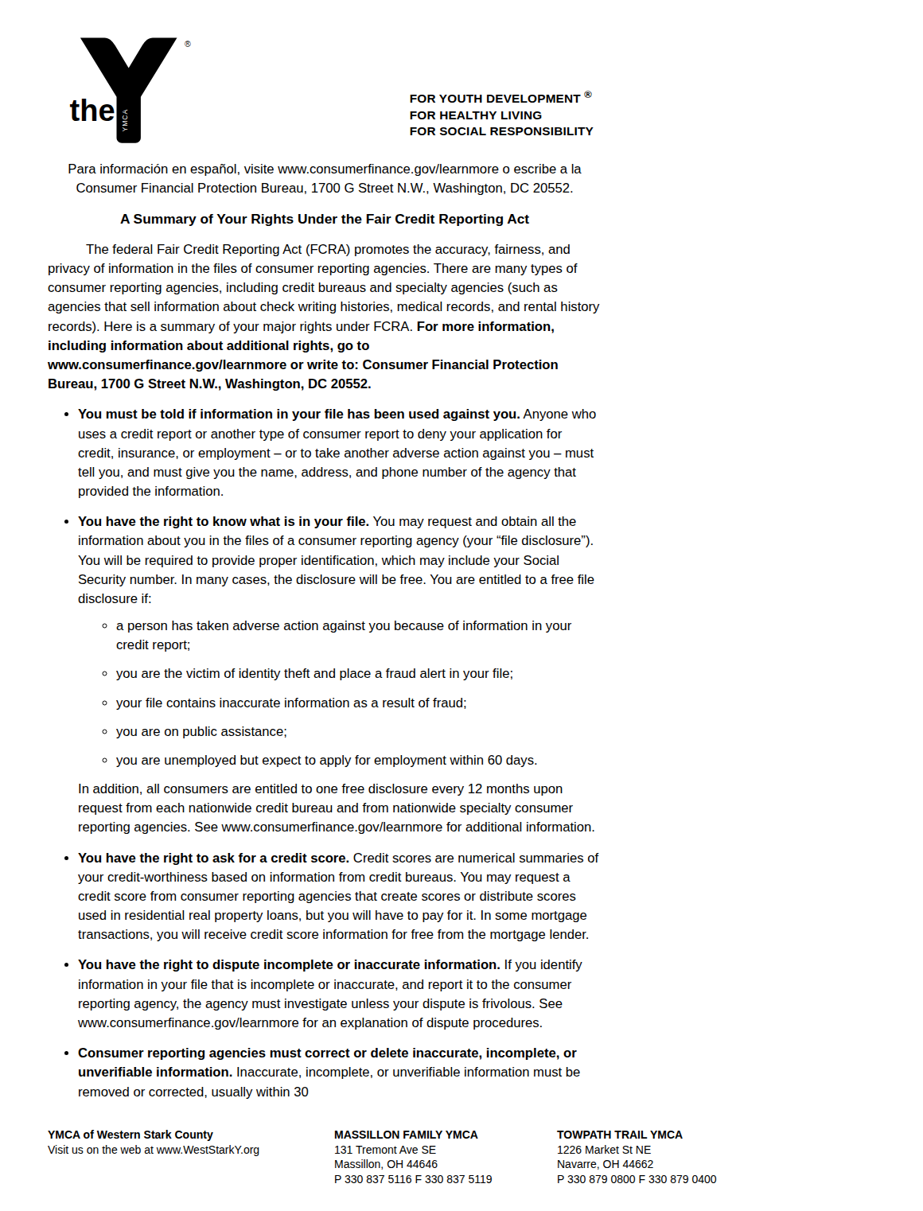the YMCA ®
FOR YOUTH DEVELOPMENT ®
FOR HEALTHY LIVING
FOR SOCIAL RESPONSIBILITY
Para información en español, visite www.consumerfinance.gov/learnmore o escribe a la Consumer Financial Protection Bureau, 1700 G Street N.W., Washington, DC 20552.
A Summary of Your Rights Under the Fair Credit Reporting Act
The federal Fair Credit Reporting Act (FCRA) promotes the accuracy, fairness, and privacy of information in the files of consumer reporting agencies. There are many types of consumer reporting agencies, including credit bureaus and specialty agencies (such as agencies that sell information about check writing histories, medical records, and rental history records). Here is a summary of your major rights under FCRA. For more information, including information about additional rights, go to www.consumerfinance.gov/learnmore or write to: Consumer Financial Protection Bureau, 1700 G Street N.W., Washington, DC 20552.
You must be told if information in your file has been used against you. Anyone who uses a credit report or another type of consumer report to deny your application for credit, insurance, or employment – or to take another adverse action against you – must tell you, and must give you the name, address, and phone number of the agency that provided the information.
You have the right to know what is in your file. You may request and obtain all the information about you in the files of a consumer reporting agency (your “file disclosure”). You will be required to provide proper identification, which may include your Social Security number. In many cases, the disclosure will be free. You are entitled to a free file disclosure if:
a person has taken adverse action against you because of information in your credit report;
you are the victim of identity theft and place a fraud alert in your file;
your file contains inaccurate information as a result of fraud;
you are on public assistance;
you are unemployed but expect to apply for employment within 60 days.
In addition, all consumers are entitled to one free disclosure every 12 months upon request from each nationwide credit bureau and from nationwide specialty consumer reporting agencies. See www.consumerfinance.gov/learnmore for additional information.
You have the right to ask for a credit score. Credit scores are numerical summaries of your credit-worthiness based on information from credit bureaus. You may request a credit score from consumer reporting agencies that create scores or distribute scores used in residential real property loans, but you will have to pay for it. In some mortgage transactions, you will receive credit score information for free from the mortgage lender.
You have the right to dispute incomplete or inaccurate information. If you identify information in your file that is incomplete or inaccurate, and report it to the consumer reporting agency, the agency must investigate unless your dispute is frivolous. See www.consumerfinance.gov/learnmore for an explanation of dispute procedures.
Consumer reporting agencies must correct or delete inaccurate, incomplete, or unverifiable information. Inaccurate, incomplete, or unverifiable information must be removed or corrected, usually within 30
YMCA of Western Stark County
Visit us on the web at www.WestStarkY.org
MASSILLON FAMILY YMCA
131 Tremont Ave SE
Massillon, OH 44646
P 330 837 5116 F 330 837 5119
TOWPATH TRAIL YMCA
1226 Market St NE
Navarre, OH 44662
P 330 879 0800 F 330 879 0400